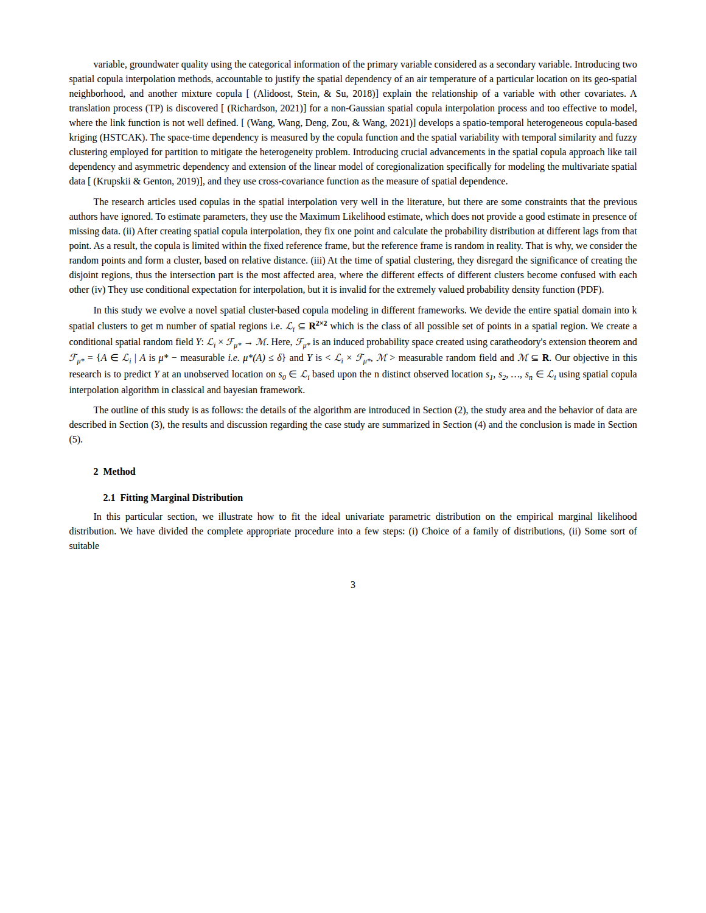variable, groundwater quality using the categorical information of the primary variable considered as a secondary variable. Introducing two spatial copula interpolation methods, accountable to justify the spatial dependency of an air temperature of a particular location on its geo-spatial neighborhood, and another mixture copula [ (Alidoost, Stein, & Su, 2018)] explain the relationship of a variable with other covariates. A translation process (TP) is discovered [ (Richardson, 2021)] for a non-Gaussian spatial copula interpolation process and too effective to model, where the link function is not well defined. [ (Wang, Wang, Deng, Zou, & Wang, 2021)] develops a spatio-temporal heterogeneous copula-based kriging (HSTCAK). The space-time dependency is measured by the copula function and the spatial variability with temporal similarity and fuzzy clustering employed for partition to mitigate the heterogeneity problem. Introducing crucial advancements in the spatial copula approach like tail dependency and asymmetric dependency and extension of the linear model of coregionalization specifically for modeling the multivariate spatial data [ (Krupskii & Genton, 2019)], and they use cross-covariance function as the measure of spatial dependence.
The research articles used copulas in the spatial interpolation very well in the literature, but there are some constraints that the previous authors have ignored. To estimate parameters, they use the Maximum Likelihood estimate, which does not provide a good estimate in presence of missing data. (ii) After creating spatial copula interpolation, they fix one point and calculate the probability distribution at different lags from that point. As a result, the copula is limited within the fixed reference frame, but the reference frame is random in reality. That is why, we consider the random points and form a cluster, based on relative distance. (iii) At the time of spatial clustering, they disregard the significance of creating the disjoint regions, thus the intersection part is the most affected area, where the different effects of different clusters become confused with each other (iv) They use conditional expectation for interpolation, but it is invalid for the extremely valued probability density function (PDF).
In this study we evolve a novel spatial cluster-based copula modeling in different frameworks. We devide the entire spatial domain into k spatial clusters to get m number of spatial regions i.e. ℒi ⊆ R2×2 which is the class of all possible set of points in a spatial region. We create a conditional spatial random field Y: ℒi × ℱμ* → ℳ. Here, ℱμ* is an induced probability space created using caratheodory's extension theorem and ℱμ* = {A ∈ ℒi | A is μ* − measurable i.e. μ*(A) ≤ δ} and Y is < ℒi × ℱμ*, ℳ > measurable random field and ℳ ⊆ R. Our objective in this research is to predict Y at an unobserved location on s0 ∈ ℒi based upon the n distinct observed location s1, s2, …, sn ∈ ℒi using spatial copula interpolation algorithm in classical and bayesian framework.
The outline of this study is as follows: the details of the algorithm are introduced in Section (2), the study area and the behavior of data are described in Section (3), the results and discussion regarding the case study are summarized in Section (4) and the conclusion is made in Section (5).
2 Method
2.1 Fitting Marginal Distribution
In this particular section, we illustrate how to fit the ideal univariate parametric distribution on the empirical marginal likelihood distribution. We have divided the complete appropriate procedure into a few steps: (i) Choice of a family of distributions, (ii) Some sort of suitable
3